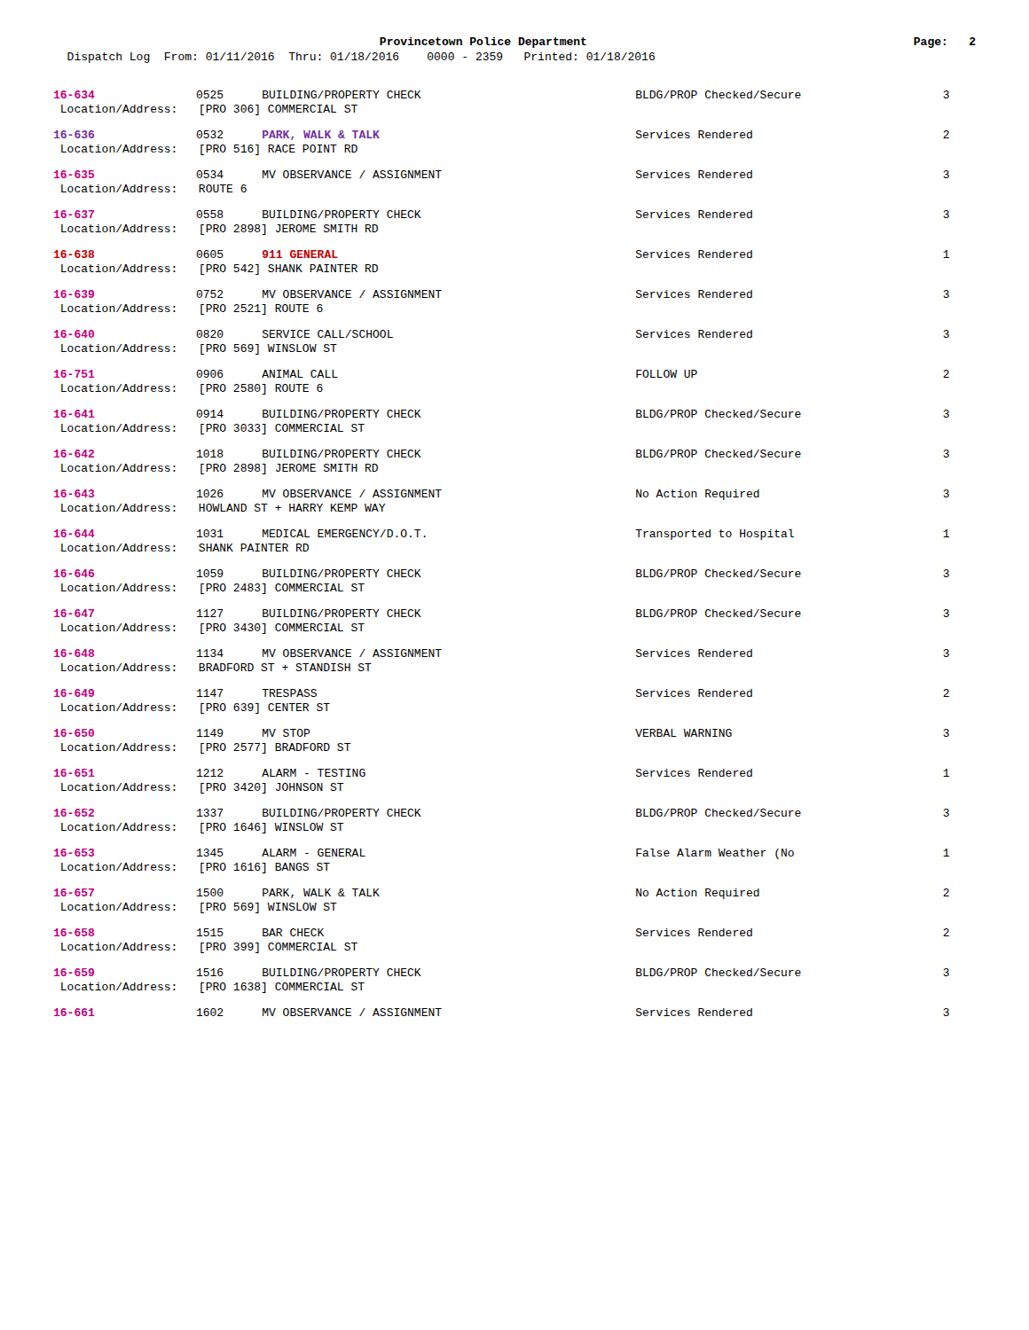Provincetown Police Department
Page: 2
Dispatch Log From: 01/11/2016 Thru: 01/18/2016 0000 - 2359 Printed: 01/18/2016
| 16-634 | 0525 | BUILDING/PROPERTY CHECK | BLDG/PROP Checked/Secure | 3 |
| Location/Address: [PRO 306] COMMERCIAL ST |
| 16-636 | 0532 | PARK, WALK & TALK | Services Rendered | 2 |
| Location/Address: [PRO 516] RACE POINT RD |
| 16-635 | 0534 | MV OBSERVANCE / ASSIGNMENT | Services Rendered | 3 |
| Location/Address: ROUTE 6 |
| 16-637 | 0558 | BUILDING/PROPERTY CHECK | Services Rendered | 3 |
| Location/Address: [PRO 2898] JEROME SMITH RD |
| 16-638 | 0605 | 911 GENERAL | Services Rendered | 1 |
| Location/Address: [PRO 542] SHANK PAINTER RD |
| 16-639 | 0752 | MV OBSERVANCE / ASSIGNMENT | Services Rendered | 3 |
| Location/Address: [PRO 2521] ROUTE 6 |
| 16-640 | 0820 | SERVICE CALL/SCHOOL | Services Rendered | 3 |
| Location/Address: [PRO 569] WINSLOW ST |
| 16-751 | 0906 | ANIMAL CALL | FOLLOW UP | 2 |
| Location/Address: [PRO 2580] ROUTE 6 |
| 16-641 | 0914 | BUILDING/PROPERTY CHECK | BLDG/PROP Checked/Secure | 3 |
| Location/Address: [PRO 3033] COMMERCIAL ST |
| 16-642 | 1018 | BUILDING/PROPERTY CHECK | BLDG/PROP Checked/Secure | 3 |
| Location/Address: [PRO 2898] JEROME SMITH RD |
| 16-643 | 1026 | MV OBSERVANCE / ASSIGNMENT | No Action Required | 3 |
| Location/Address: HOWLAND ST + HARRY KEMP WAY |
| 16-644 | 1031 | MEDICAL EMERGENCY/D.O.T. | Transported to Hospital | 1 |
| Location/Address: SHANK PAINTER RD |
| 16-646 | 1059 | BUILDING/PROPERTY CHECK | BLDG/PROP Checked/Secure | 3 |
| Location/Address: [PRO 2483] COMMERCIAL ST |
| 16-647 | 1127 | BUILDING/PROPERTY CHECK | BLDG/PROP Checked/Secure | 3 |
| Location/Address: [PRO 3430] COMMERCIAL ST |
| 16-648 | 1134 | MV OBSERVANCE / ASSIGNMENT | Services Rendered | 3 |
| Location/Address: BRADFORD ST + STANDISH ST |
| 16-649 | 1147 | TRESPASS | Services Rendered | 2 |
| Location/Address: [PRO 639] CENTER ST |
| 16-650 | 1149 | MV STOP | VERBAL WARNING | 3 |
| Location/Address: [PRO 2577] BRADFORD ST |
| 16-651 | 1212 | ALARM - TESTING | Services Rendered | 1 |
| Location/Address: [PRO 3420] JOHNSON ST |
| 16-652 | 1337 | BUILDING/PROPERTY CHECK | BLDG/PROP Checked/Secure | 3 |
| Location/Address: [PRO 1646] WINSLOW ST |
| 16-653 | 1345 | ALARM - GENERAL | False Alarm Weather (No | 1 |
| Location/Address: [PRO 1616] BANGS ST |
| 16-657 | 1500 | PARK, WALK & TALK | No Action Required | 2 |
| Location/Address: [PRO 569] WINSLOW ST |
| 16-658 | 1515 | BAR CHECK | Services Rendered | 2 |
| Location/Address: [PRO 399] COMMERCIAL ST |
| 16-659 | 1516 | BUILDING/PROPERTY CHECK | BLDG/PROP Checked/Secure | 3 |
| Location/Address: [PRO 1638] COMMERCIAL ST |
| 16-661 | 1602 | MV OBSERVANCE / ASSIGNMENT | Services Rendered | 3 |